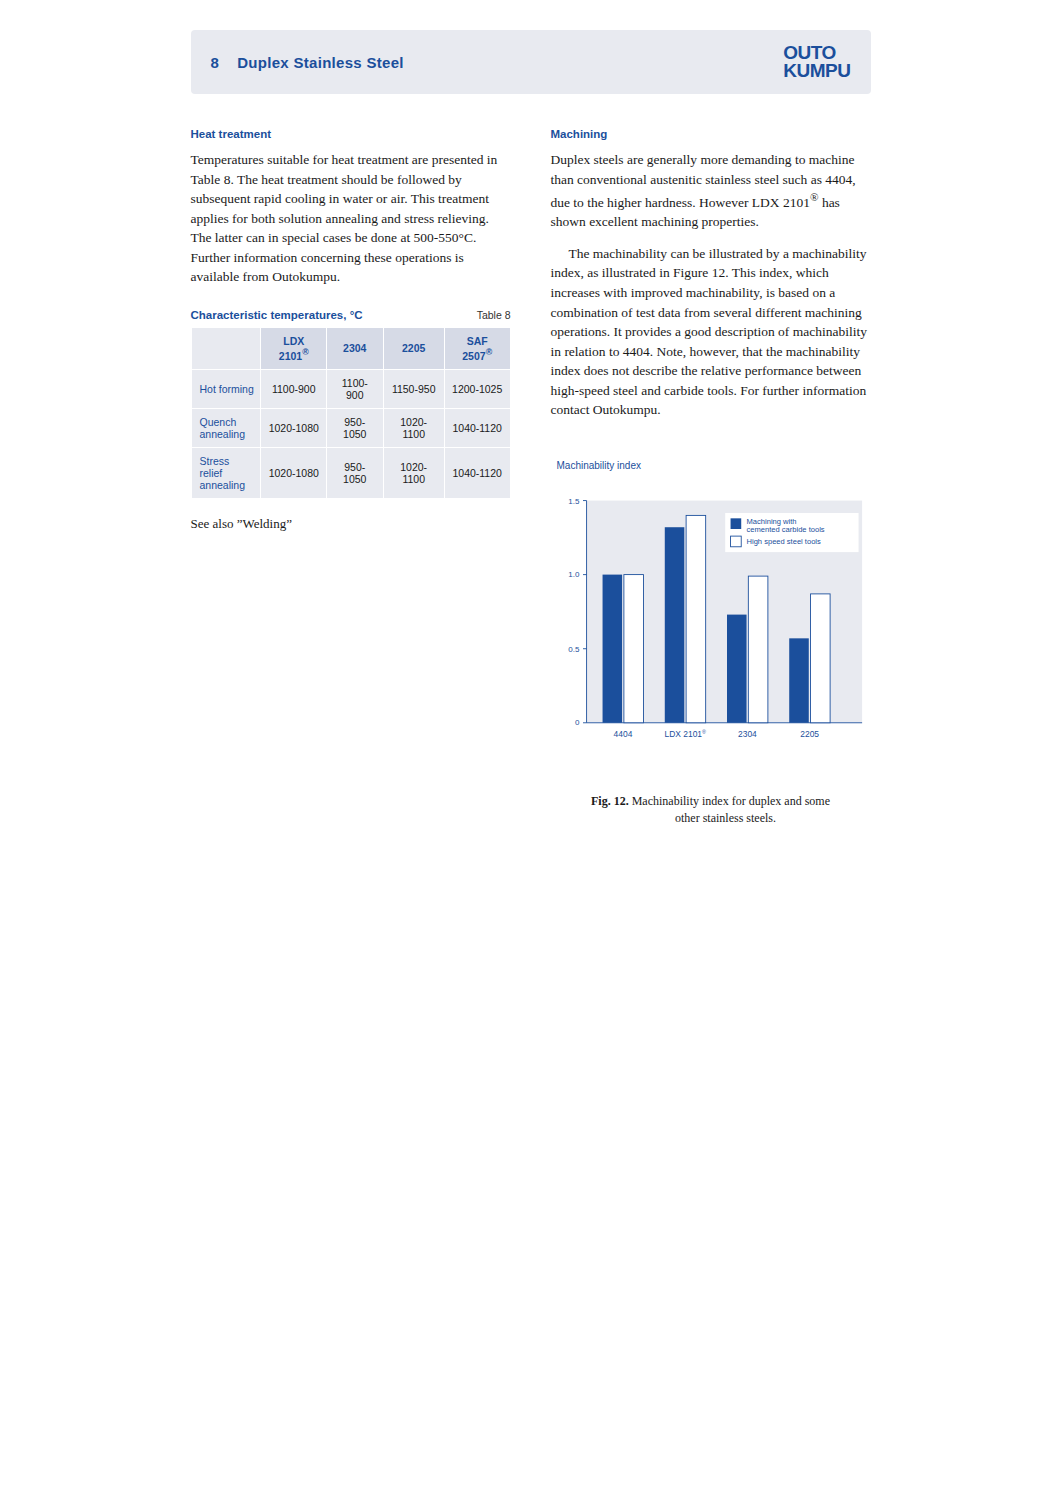8 Duplex Stainless Steel
OUTO
KUMPU
Heat treatment
Temperatures suitable for heat treatment are presented in Table 8. The heat treatment should be followed by subsequent rapid cooling in water or air. This treatment applies for both solution annealing and stress relieving. The latter can in special cases be done at 500-550°C. Further information concerning these operations is available from Outokumpu.
Characteristic temperatures, °C Table 8
| | LDX 2101 ® | 2304 | 2205 | SAF 2507 ® |
| --- | --- | --- | --- | --- |
| Hot forming | 1100-900 | 1100-900 | 1150-950 | 1200-1025 |
| Quench annealing | 1020-1080 | 950-1050 | 1020-1100 | 1040-1120 |
| Stress relief annealing | 1020-1080 | 950-1050 | 1020-1100 | 1040-1120 |
See also ”Welding”
Machining
Duplex steels are generally more demanding to machine than conventional austenitic stainless steel such as 4404, due to the higher hardness. However LDX 2101® has shown excellent machining properties.
The machinability can be illustrated by a machinability index, as illustrated in Figure 12. This index, which increases with improved machinability, is based on a combination of test data from several different machining operations. It provides a good description of machinability in relation to 4404. Note, however, that the machinability index does not describe the relative performance between high-speed steel and carbide tools. For further information contact Outokumpu.
Machinability index
0 0.5 1.0 1.5 4404 LDX 2101® 2304 2205 Machining with cemented carbide tools High speed steel tools
Fig. 12. Machinability index for duplex and some other stainless steels.